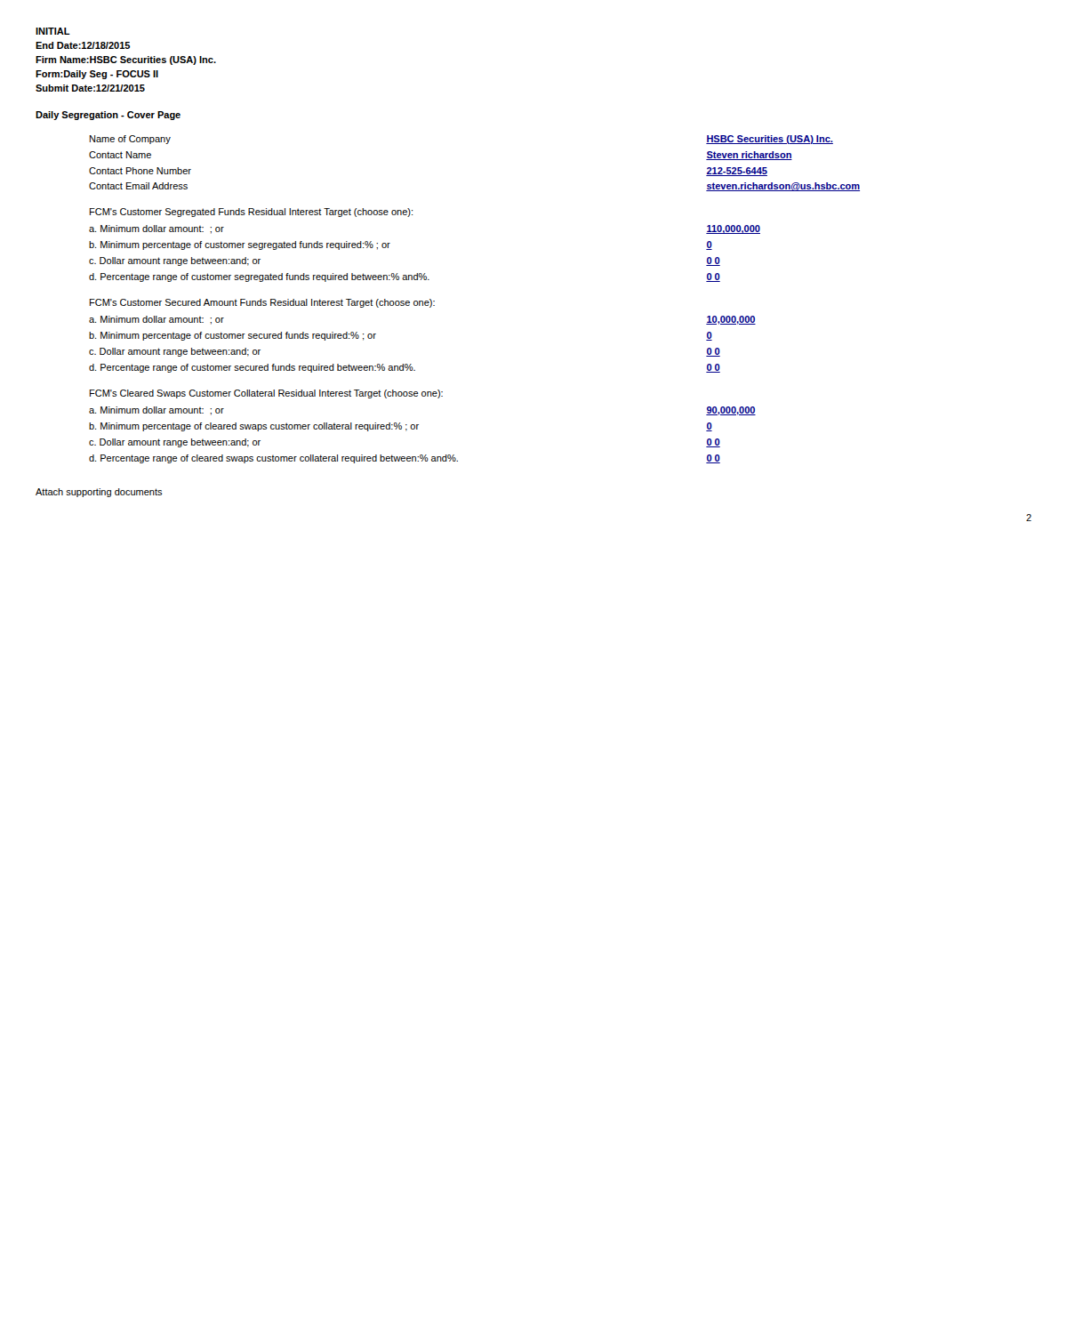INITIAL
End Date:12/18/2015
Firm Name:HSBC Securities (USA) Inc.
Form:Daily Seg - FOCUS II
Submit Date:12/21/2015
Daily Segregation - Cover Page
| Name of Company | HSBC Securities (USA) Inc. |
| Contact Name | Steven richardson |
| Contact Phone Number | 212-525-6445 |
| Contact Email Address | steven.richardson@us.hsbc.com |
FCM's Customer Segregated Funds Residual Interest Target (choose one):
| a. Minimum dollar amount: ; or | 110,000,000 |
| b. Minimum percentage of customer segregated funds required:% ; or | 0 |
| c. Dollar amount range between:and; or | 0 0 |
| d. Percentage range of customer segregated funds required between:% and%. | 0 0 |
FCM's Customer Secured Amount Funds Residual Interest Target (choose one):
| a. Minimum dollar amount: ; or | 10,000,000 |
| b. Minimum percentage of customer secured funds required:% ; or | 0 |
| c. Dollar amount range between:and; or | 0 0 |
| d. Percentage range of customer secured funds required between:% and%. | 0 0 |
FCM's Cleared Swaps Customer Collateral Residual Interest Target (choose one):
| a. Minimum dollar amount: ; or | 90,000,000 |
| b. Minimum percentage of cleared swaps customer collateral required:% ; or | 0 |
| c. Dollar amount range between:and; or | 0 0 |
| d. Percentage range of cleared swaps customer collateral required between:% and%. | 0 0 |
Attach supporting documents
2